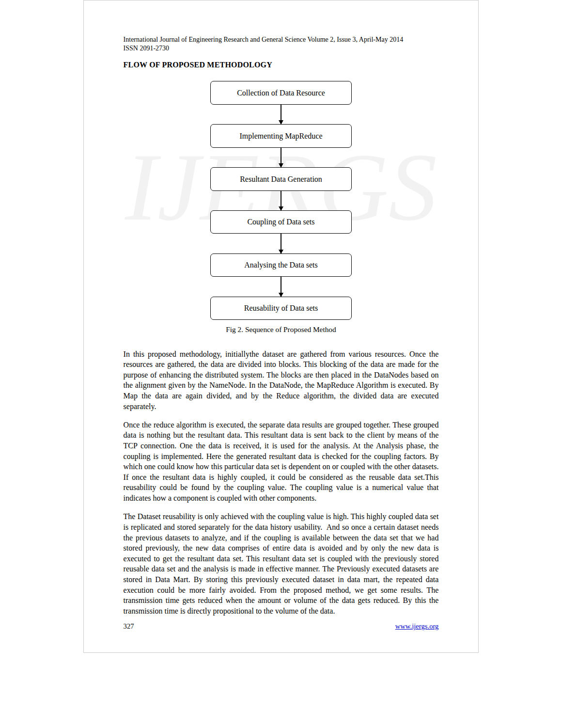IJERGS
International Journal of Engineering Research and General Science Volume 2, Issue 3, April-May 2014
ISSN 2091-2730
FLOW OF PROPOSED METHODOLOGY
Collection of Data Resource
Implementing MapReduce
Resultant Data Generation
Coupling of Data sets
Analysing the Data sets
Reusability of Data sets
Fig 2. Sequence of Proposed Method
In this proposed methodology, initiallythe dataset are gathered from various resources. Once the resources are gathered, the data are divided into blocks. This blocking of the data are made for the purpose of enhancing the distributed system. The blocks are then placed in the DataNodes based on the alignment given by the NameNode. In the DataNode, the MapReduce Algorithm is executed. By Map the data are again divided, and by the Reduce algorithm, the divided data are executed separately.
Once the reduce algorithm is executed, the separate data results are grouped together. These grouped data is nothing but the resultant data. This resultant data is sent back to the client by means of the TCP connection. One the data is received, it is used for the analysis. At the Analysis phase, the coupling is implemented. Here the generated resultant data is checked for the coupling factors. By which one could know how this particular data set is dependent on or coupled with the other datasets. If once the resultant data is highly coupled, it could be considered as the reusable data set.This reusability could be found by the coupling value. The coupling value is a numerical value that indicates how a component is coupled with other components.
The Dataset reusability is only achieved with the coupling value is high. This highly coupled data set is replicated and stored separately for the data history usability. And so once a certain dataset needs the previous datasets to analyze, and if the coupling is available between the data set that we had stored previously, the new data comprises of entire data is avoided and by only the new data is executed to get the resultant data set. This resultant data set is coupled with the previously stored reusable data set and the analysis is made in effective manner. The Previously executed datasets are stored in Data Mart. By storing this previously executed dataset in data mart, the repeated data execution could be more fairly avoided. From the proposed method, we get some results. The transmission time gets reduced when the amount or volume of the data gets reduced. By this the transmission time is directly propositional to the volume of the data.
327 www.ijergs.org